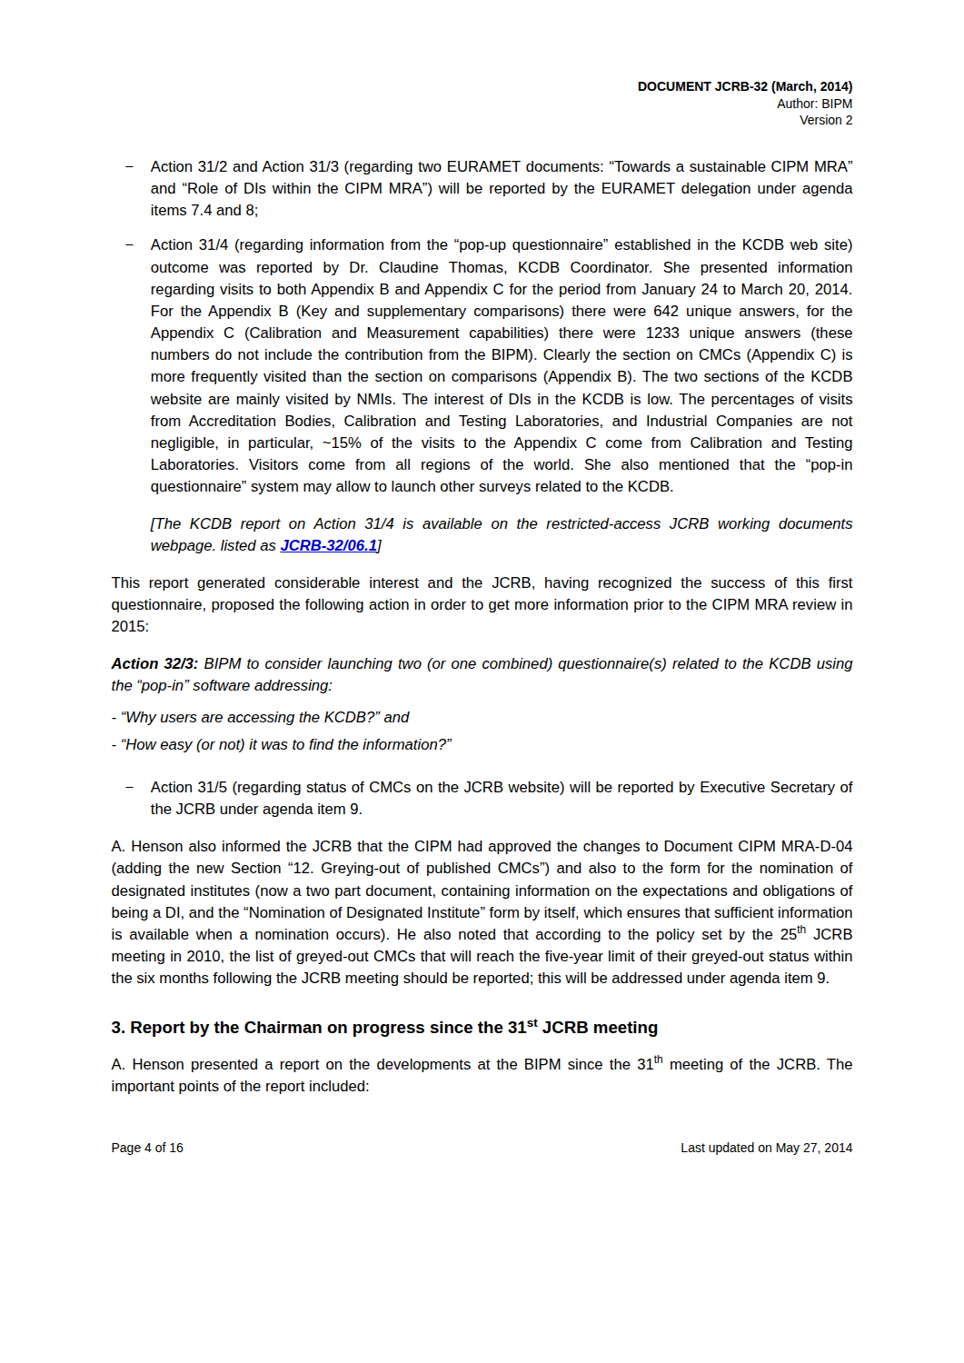DOCUMENT JCRB-32 (March, 2014)
Author: BIPM
Version 2
Action 31/2 and Action 31/3 (regarding two EURAMET documents: “Towards a sustainable CIPM MRA” and “Role of DIs within the CIPM MRA”) will be reported by the EURAMET delegation under agenda items 7.4 and 8;
Action 31/4 (regarding information from the “pop-up questionnaire” established in the KCDB web site) outcome was reported by Dr. Claudine Thomas, KCDB Coordinator. She presented information regarding visits to both Appendix B and Appendix C for the period from January 24 to March 20, 2014. For the Appendix B (Key and supplementary comparisons) there were 642 unique answers, for the Appendix C (Calibration and Measurement capabilities) there were 1233 unique answers (these numbers do not include the contribution from the BIPM). Clearly the section on CMCs (Appendix C) is more frequently visited than the section on comparisons (Appendix B). The two sections of the KCDB website are mainly visited by NMIs. The interest of DIs in the KCDB is low. The percentages of visits from Accreditation Bodies, Calibration and Testing Laboratories, and Industrial Companies are not negligible, in particular, ~15% of the visits to the Appendix C come from Calibration and Testing Laboratories. Visitors come from all regions of the world. She also mentioned that the “pop-in questionnaire” system may allow to launch other surveys related to the KCDB.
[The KCDB report on Action 31/4 is available on the restricted-access JCRB working documents webpage. listed as JCRB-32/06.1]
This report generated considerable interest and the JCRB, having recognized the success of this first questionnaire, proposed the following action in order to get more information prior to the CIPM MRA review in 2015:
Action 32/3: BIPM to consider launching two (or one combined) questionnaire(s) related to the KCDB using the “pop-in” software addressing:
- “Why users are accessing the KCDB?” and
- “How easy (or not) it was to find the information?”
Action 31/5 (regarding status of CMCs on the JCRB website) will be reported by Executive Secretary of the JCRB under agenda item 9.
A. Henson also informed the JCRB that the CIPM had approved the changes to Document CIPM MRA-D-04 (adding the new Section “12. Greying-out of published CMCs”) and also to the form for the nomination of designated institutes (now a two part document, containing information on the expectations and obligations of being a DI, and the “Nomination of Designated Institute” form by itself, which ensures that sufficient information is available when a nomination occurs). He also noted that according to the policy set by the 25th JCRB meeting in 2010, the list of greyed-out CMCs that will reach the five-year limit of their greyed-out status within the six months following the JCRB meeting should be reported; this will be addressed under agenda item 9.
3. Report by the Chairman on progress since the 31st JCRB meeting
A. Henson presented a report on the developments at the BIPM since the 31th meeting of the JCRB. The important points of the report included:
Page 4 of 16 Last updated on May 27, 2014